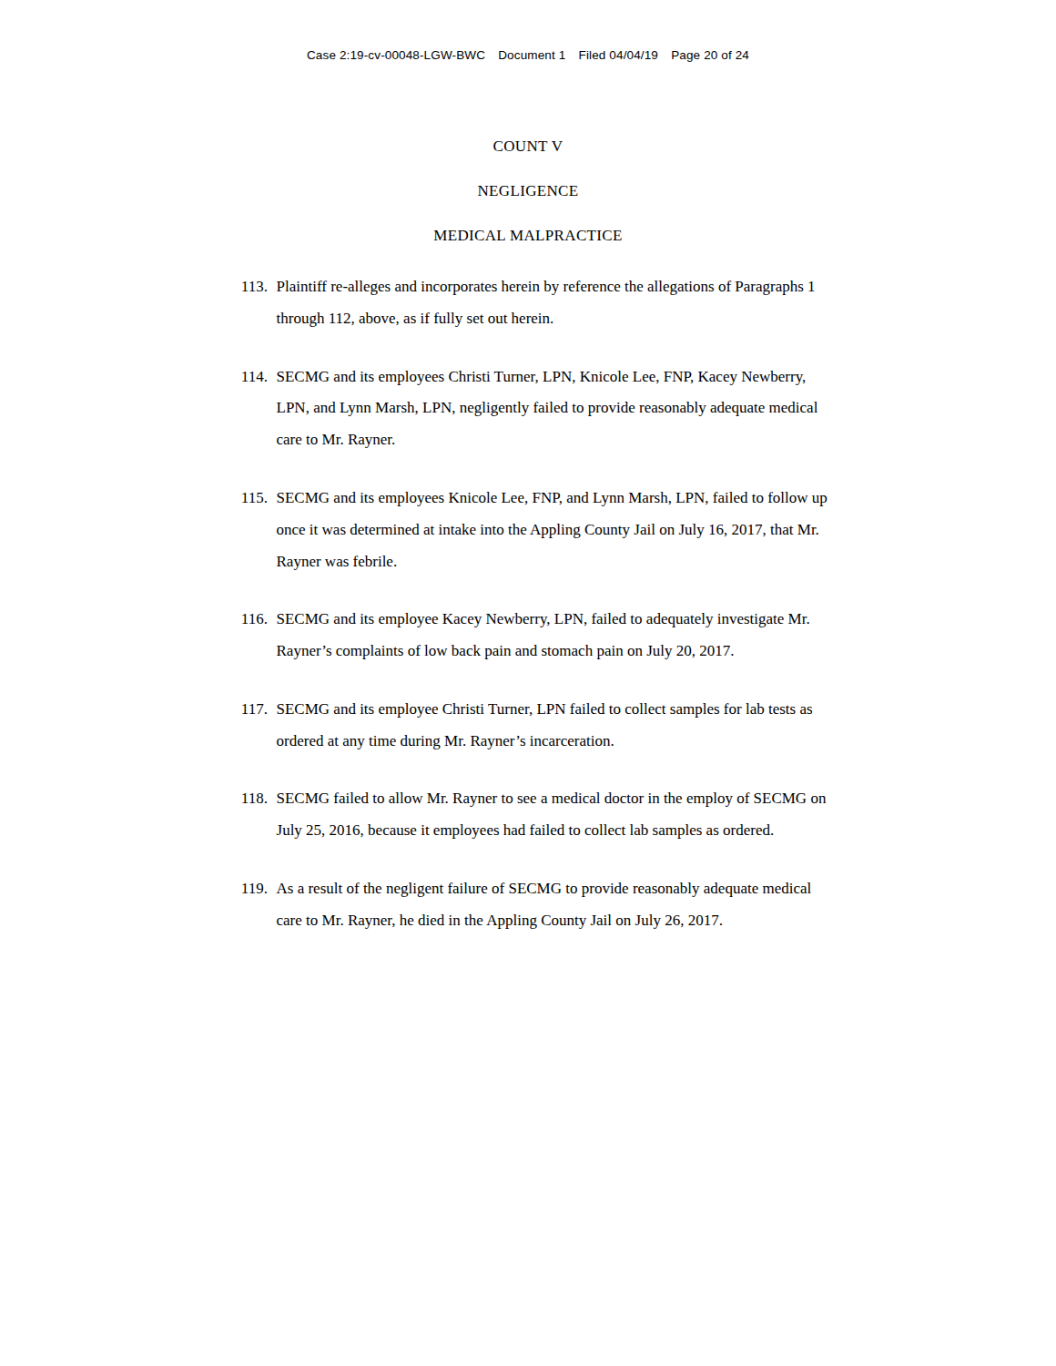Case 2:19-cv-00048-LGW-BWC Document 1 Filed 04/04/19 Page 20 of 24
COUNT V
NEGLIGENCE
MEDICAL MALPRACTICE
113. Plaintiff re‑alleges and incorporates herein by reference the allegations of Paragraphs 1 through 112, above, as if fully set out herein.
114. SECMG and its employees Christi Turner, LPN, Knicole Lee, FNP, Kacey Newberry, LPN, and Lynn Marsh, LPN, negligently failed to provide reasonably adequate medical care to Mr. Rayner.
115. SECMG and its employees Knicole Lee, FNP, and Lynn Marsh, LPN, failed to follow up once it was determined at intake into the Appling County Jail on July 16, 2017, that Mr. Rayner was febrile.
116. SECMG and its employee Kacey Newberry, LPN, failed to adequately investigate Mr. Rayner’s complaints of low back pain and stomach pain on July 20, 2017.
117. SECMG and its employee Christi Turner, LPN failed to collect samples for lab tests as ordered at any time during Mr. Rayner’s incarceration.
118. SECMG failed to allow Mr. Rayner to see a medical doctor in the employ of SECMG on July 25, 2016, because it employees had failed to collect lab samples as ordered.
119. As a result of the negligent failure of SECMG to provide reasonably adequate medical care to Mr. Rayner, he died in the Appling County Jail on July 26, 2017.